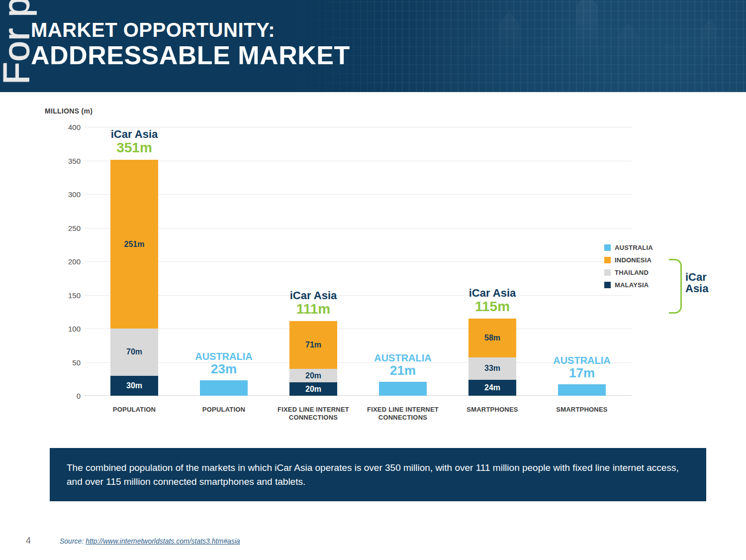Market Opportunity:
Addressable Market
For personal use only
MILLIONS (m)
400
350
300
250
200
150
100
50
0
iCar Asia
351m
251m
70m
30m
AUSTRALIA
23m
iCar Asia
111m
71m
20m
20m
AUSTRALIA
21m
iCar Asia
115m
58m
33m
24m
AUSTRALIA
17m
POPULATION
POPULATION
FIXED LINE INTERNET
CONNECTIONS
FIXED LINE INTERNET
CONNECTIONS
SMARTPHONES
SMARTPHONES
AUSTRALIA
INDONESIA
THAILAND
MALAYSIA
iCar
Asia
The combined population of the markets in which iCar Asia operates is over 350 million, with over 111 million people with fixed line internet access, and over 115 million connected smartphones and tablets.
4
Source: http://www.internetworldstats.com/stats3.htm#asia